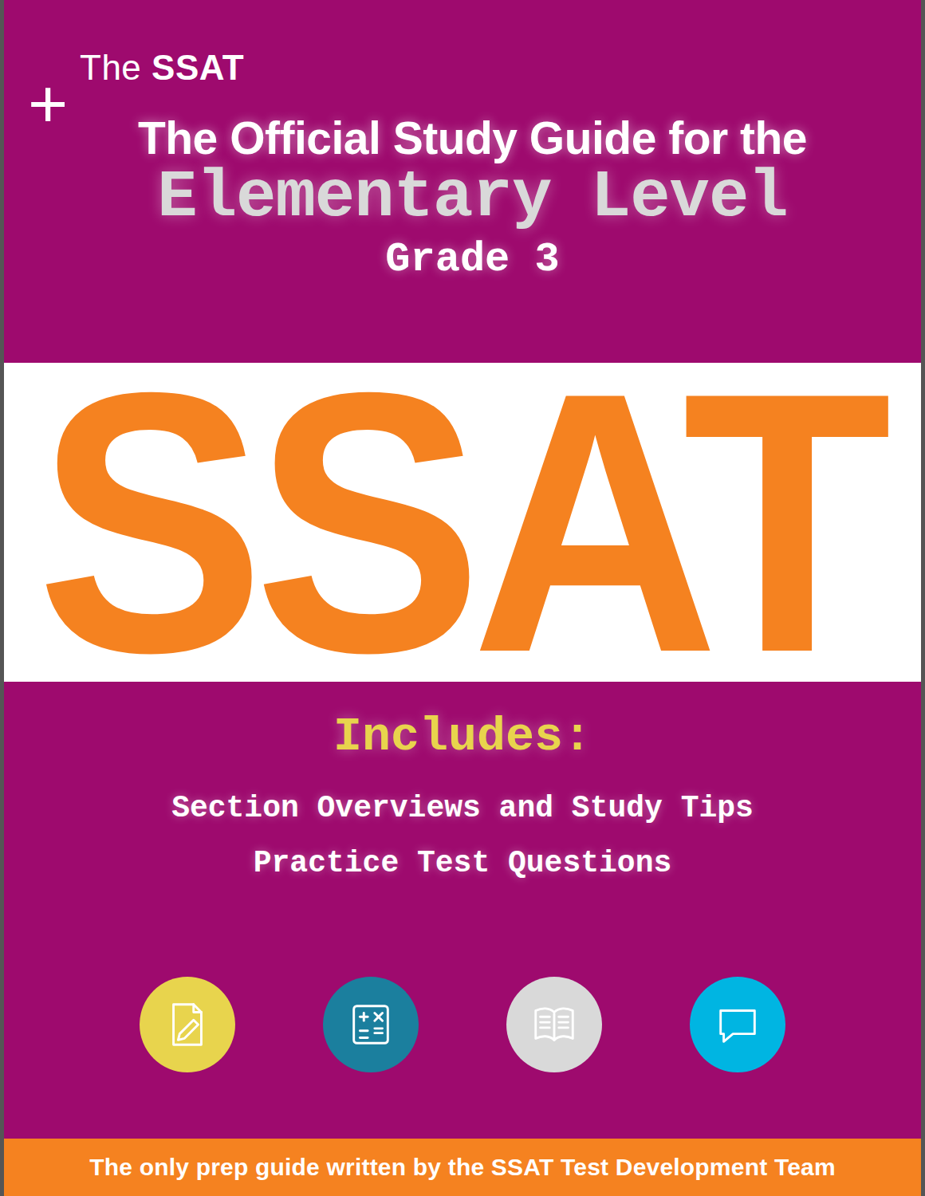+
The SSAT
The Official Study Guide for the
Elementary Level
Grade 3
SSAT
Includes:
Section Overviews and Study Tips
Practice Test Questions
The only prep guide written by the SSAT Test Development Team